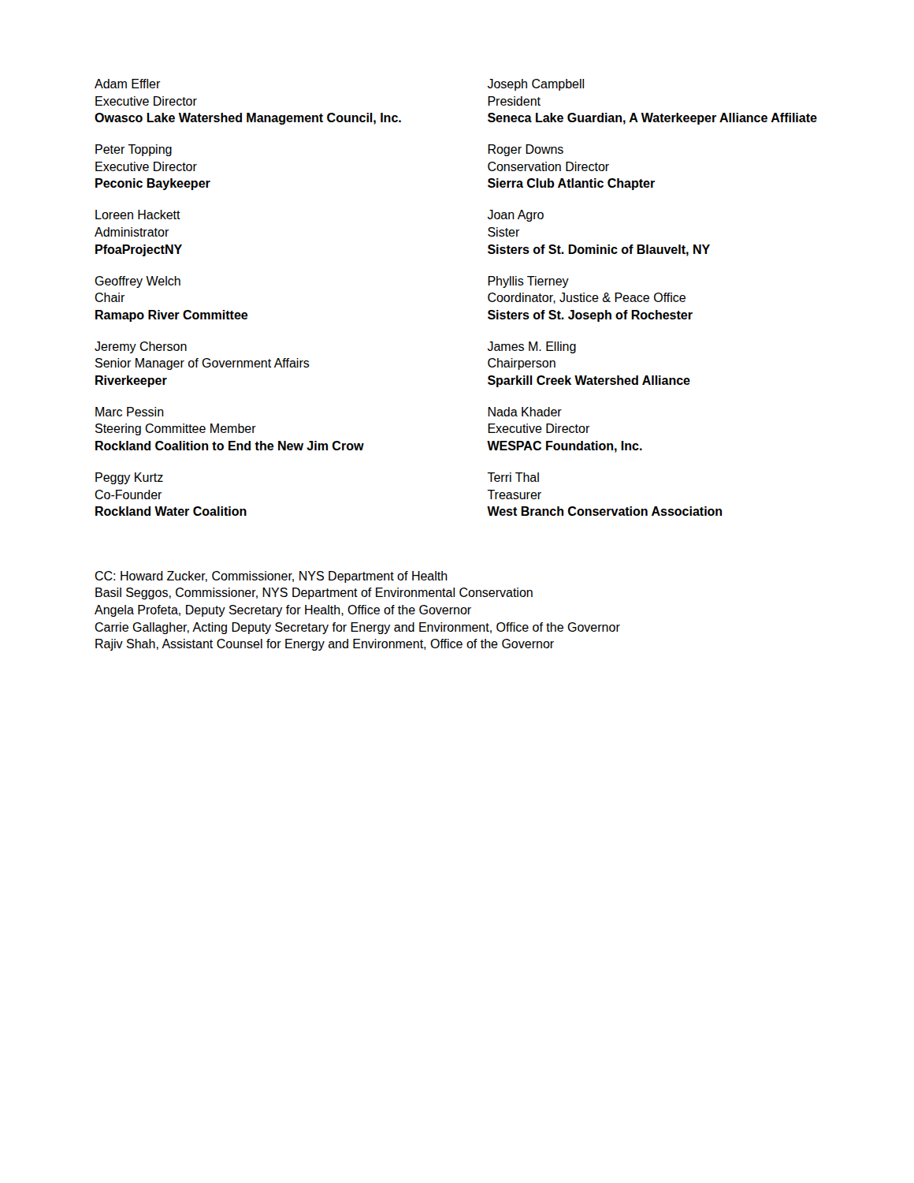Adam Effler Executive Director Owasco Lake Watershed Management Council, Inc.
Peter Topping Executive Director Peconic Baykeeper
Loreen Hackett Administrator PfoaProjectNY
Geoffrey Welch Chair Ramapo River Committee
Jeremy Cherson Senior Manager of Government Affairs Riverkeeper
Marc Pessin Steering Committee Member Rockland Coalition to End the New Jim Crow
Peggy Kurtz Co-Founder Rockland Water Coalition
Joseph Campbell President Seneca Lake Guardian, A Waterkeeper Alliance Affiliate
Roger Downs Conservation Director Sierra Club Atlantic Chapter
Joan Agro Sister Sisters of St. Dominic of Blauvelt, NY
Phyllis Tierney Coordinator, Justice & Peace Office Sisters of St. Joseph of Rochester
James M. Elling Chairperson Sparkill Creek Watershed Alliance
Nada Khader Executive Director WESPAC Foundation, Inc.
Terri Thal Treasurer West Branch Conservation Association
CC: Howard Zucker, Commissioner, NYS Department of Health
Basil Seggos, Commissioner, NYS Department of Environmental Conservation
Angela Profeta, Deputy Secretary for Health, Office of the Governor
Carrie Gallagher, Acting Deputy Secretary for Energy and Environment, Office of the Governor
Rajiv Shah, Assistant Counsel for Energy and Environment, Office of the Governor